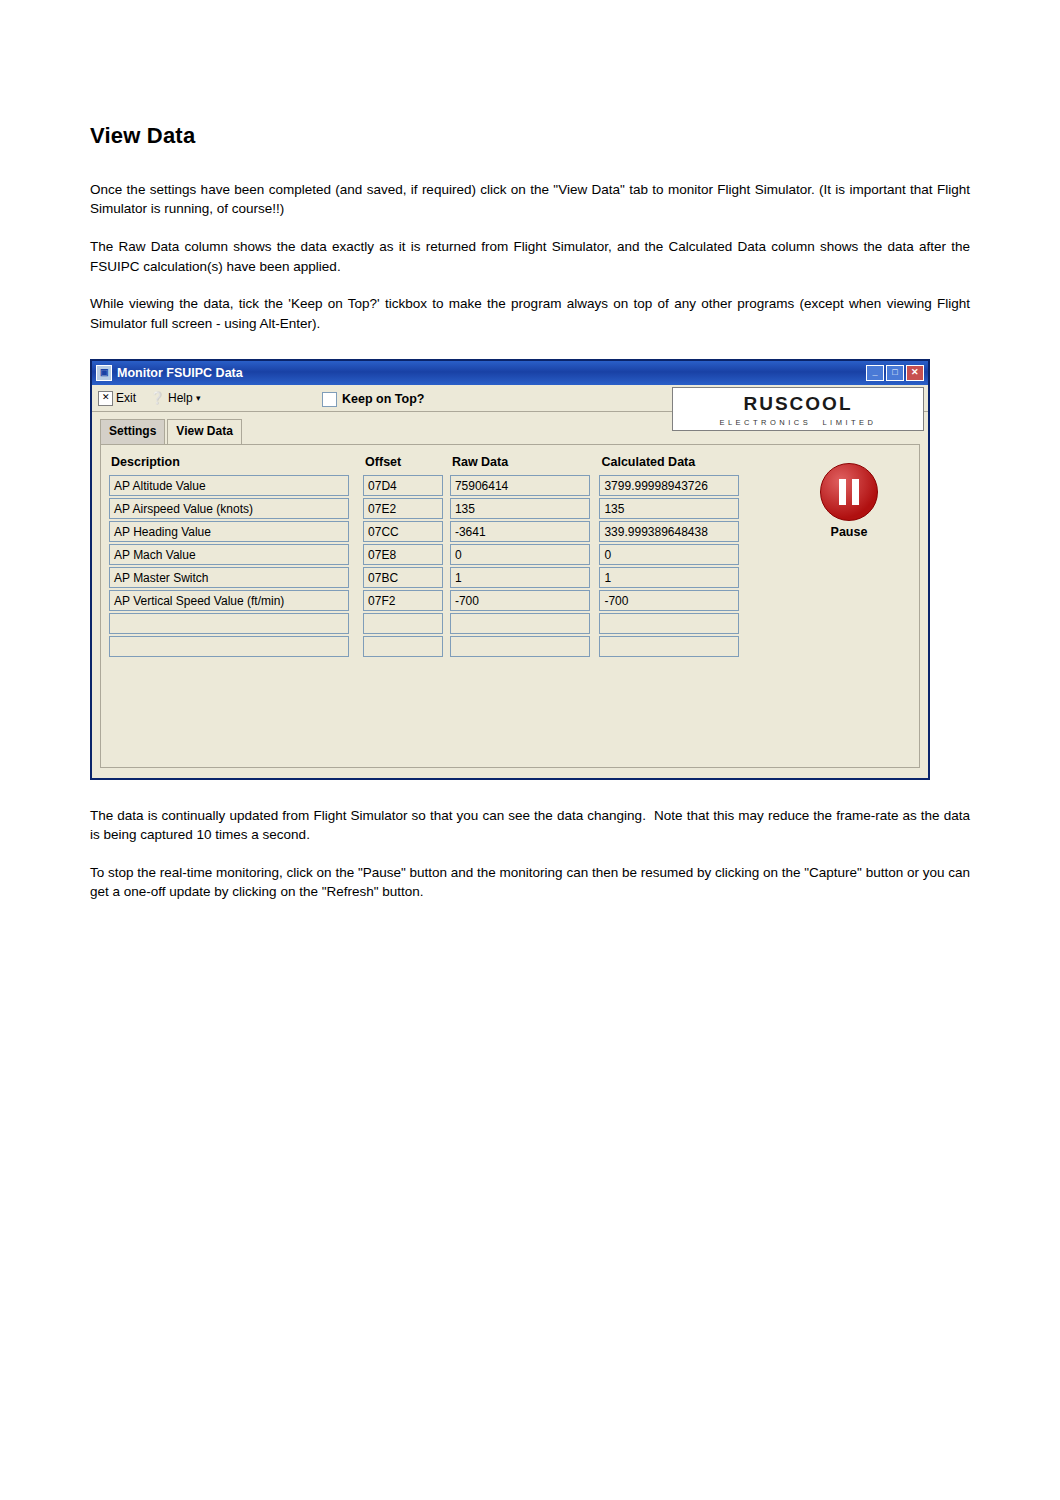View Data
Once the settings have been completed (and saved, if required) click on the "View Data" tab to monitor Flight Simulator. (It is important that Flight Simulator is running, of course!!)
The Raw Data column shows the data exactly as it is returned from Flight Simulator, and the Calculated Data column shows the data after the FSUIPC calculation(s) have been applied.
While viewing the data, tick the 'Keep on Top?' tickbox to make the program always on top of any other programs (except when viewing Flight Simulator full screen - using Alt-Enter).
▣ Monitor FSUIPC Data
_
□
✕
✕Exit
❔Help ▾
RUSCOOL
ELECTRONICS LIMITED
Keep on Top?
Settings
View Data
| Description | Offset | Raw Data | Calculated Data |
| --- | --- | --- | --- |
| AP Altitude Value | 07D4 | 75906414 | 3799.99998943726 |
| AP Airspeed Value (knots) | 07E2 | 135 | 135 |
| AP Heading Value | 07CC | -3641 | 339.999389648438 |
| AP Mach Value | 07E8 | 0 | 0 |
| AP Master Switch | 07BC | 1 | 1 |
| AP Vertical Speed Value (ft/min) | 07F2 | -700 | -700 |
Pause
The data is continually updated from Flight Simulator so that you can see the data changing. Note that this may reduce the frame-rate as the data is being captured 10 times a second.
To stop the real-time monitoring, click on the "Pause" button and the monitoring can then be resumed by clicking on the "Capture" button or you can get a one-off update by clicking on the "Refresh" button.